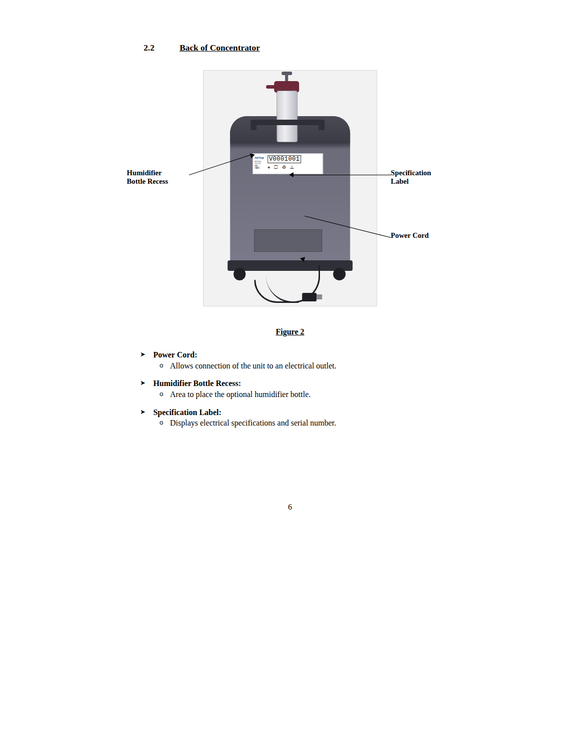2.2 Back of Concentrator
AirSep MODEL
VOLTS
HZ
AMPS V0001001 Ⓥ ⚹ ☐ ♻ ⚠
Humidifier
Bottle Recess
Specification
Label
Power Cord
Figure 2
Power Cord:
Allows connection of the unit to an electrical outlet.
Humidifier Bottle Recess:
Area to place the optional humidifier bottle.
Specification Label:
Displays electrical specifications and serial number.
6